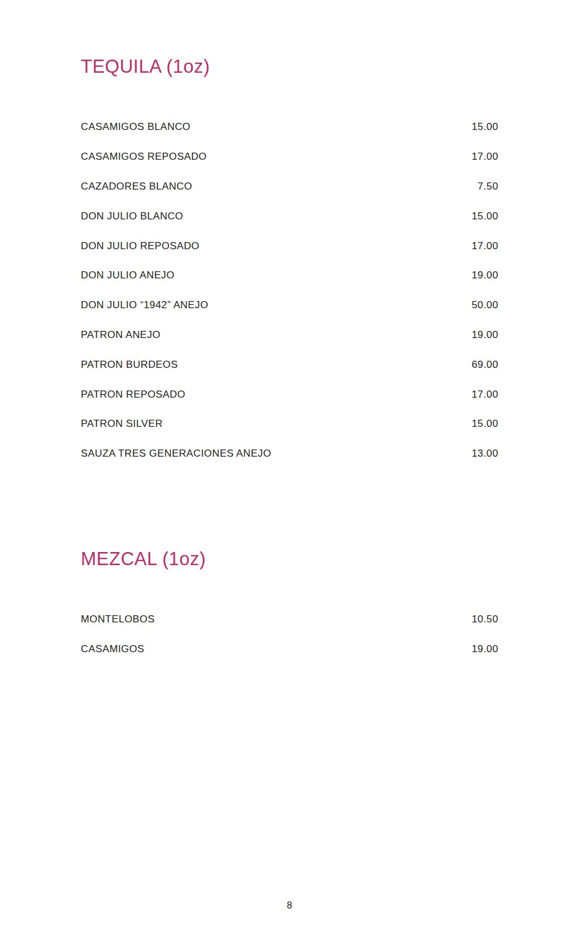TEQUILA (1oz)
| Casamigos Blanco | 15.00 |
| Casamigos Reposado | 17.00 |
| Cazadores Blanco | 7.50 |
| Don Julio Blanco | 15.00 |
| Don Julio Reposado | 17.00 |
| Don Julio Anejo | 19.00 |
| Don Julio “1942” Anejo | 50.00 |
| Patron Anejo | 19.00 |
| Patron Burdeos | 69.00 |
| Patron Reposado | 17.00 |
| Patron Silver | 15.00 |
| Sauza Tres Generaciones Anejo | 13.00 |
MEZCAL (1oz)
| Montelobos | 10.50 |
| Casamigos | 19.00 |
8